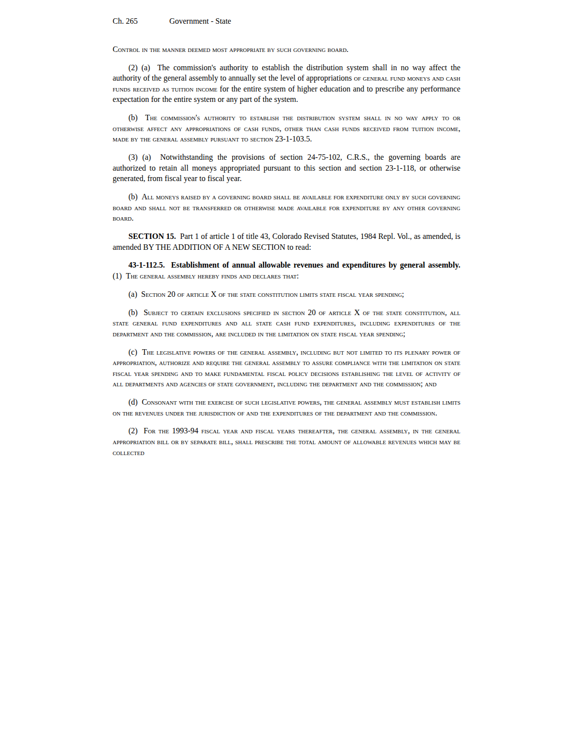Ch. 265 Government - State
Control in the manner deemed most appropriate by such governing board.
(2) (a) The commission's authority to establish the distribution system shall in no way affect the authority of the general assembly to annually set the level of appropriations of general fund moneys and cash funds received as tuition income for the entire system of higher education and to prescribe any performance expectation for the entire system or any part of the system.
(b) The commission's authority to establish the distribution system shall in no way apply to or otherwise affect any appropriations of cash funds, other than cash funds received from tuition income, made by the general assembly pursuant to section 23-1-103.5.
(3) (a) Notwithstanding the provisions of section 24-75-102, C.R.S., the governing boards are authorized to retain all moneys appropriated pursuant to this section and section 23-1-118, or otherwise generated, from fiscal year to fiscal year.
(b) All moneys raised by a governing board shall be available for expenditure only by such governing board and shall not be transferred or otherwise made available for expenditure by any other governing board.
SECTION 15. Part 1 of article 1 of title 43, Colorado Revised Statutes, 1984 Repl. Vol., as amended, is amended BY THE ADDITION OF A NEW SECTION to read:
43-1-112.5. Establishment of annual allowable revenues and expenditures by general assembly. (1) The general assembly hereby finds and declares that:
(a) Section 20 of article X of the state constitution limits state fiscal year spending;
(b) Subject to certain exclusions specified in section 20 of article X of the state constitution, all state general fund expenditures and all state cash fund expenditures, including expenditures of the department and the commission, are included in the limitation on state fiscal year spending;
(c) The legislative powers of the general assembly, including but not limited to its plenary power of appropriation, authorize and require the general assembly to assure compliance with the limitation on state fiscal year spending and to make fundamental fiscal policy decisions establishing the level of activity of all departments and agencies of state government, including the department and the commission; and
(d) Consonant with the exercise of such legislative powers, the general assembly must establish limits on the revenues under the jurisdiction of and the expenditures of the department and the commission.
(2) For the 1993-94 fiscal year and fiscal years thereafter, the general assembly, in the general appropriation bill or by separate bill, shall prescribe the total amount of allowable revenues which may be collected